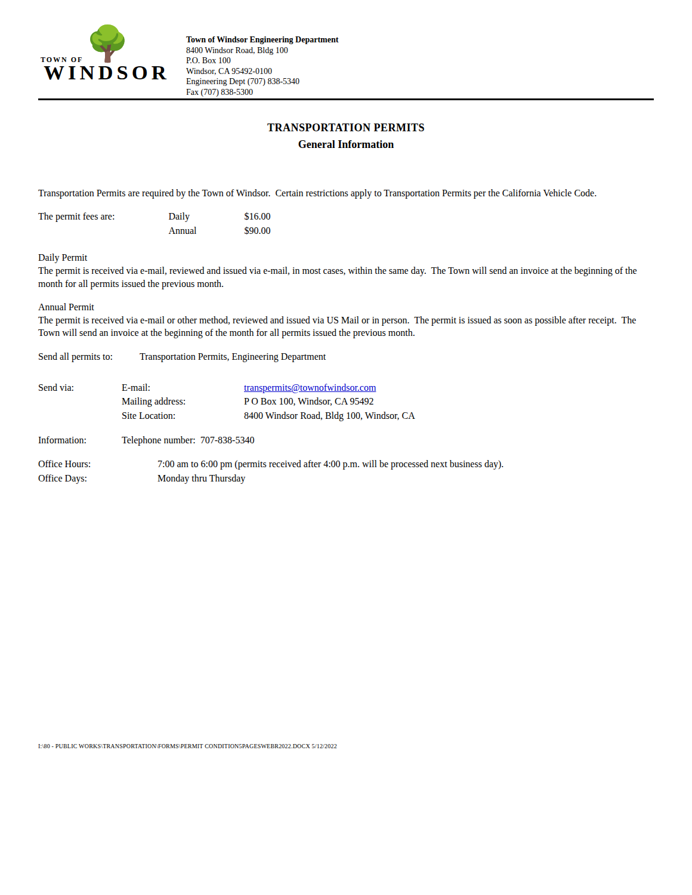🌳
TOWN OF
WINDSOR
Town of Windsor Engineering Department
8400 Windsor Road, Bldg 100
P.O. Box 100
Windsor, CA 95492-0100
Engineering Dept (707) 838-5340
Fax (707) 838-5300
TRANSPORTATION PERMITS
General Information
Transportation Permits are required by the Town of Windsor. Certain restrictions apply to Transportation Permits per the California Vehicle Code.
| The permit fees are: | Daily | $16.00 |
| | Annual | $90.00 |
Daily Permit
The permit is received via e-mail, reviewed and issued via e-mail, in most cases, within the same day. The Town will send an invoice at the beginning of the month for all permits issued the previous month.
Annual Permit
The permit is received via e-mail or other method, reviewed and issued via US Mail or in person. The permit is issued as soon as possible after receipt. The Town will send an invoice at the beginning of the month for all permits issued the previous month.
Send all permits to: Transportation Permits, Engineering Department
| Send via: | E-mail: | transpermits@townofwindsor.com |
| | Mailing address: | P O Box 100, Windsor, CA 95492 |
| | Site Location: | 8400 Windsor Road, Bldg 100, Windsor, CA |
Information: Telephone number: 707-838-5340
| Office Hours: | 7:00 am to 6:00 pm (permits received after 4:00 p.m. will be processed next business day). |
| Office Days: | Monday thru Thursday |
I:\80 - PUBLIC WORKS\TRANSPORTATION\FORMS\PERMIT CONDITION5PAGESWEBR2022.DOCX 5/12/2022